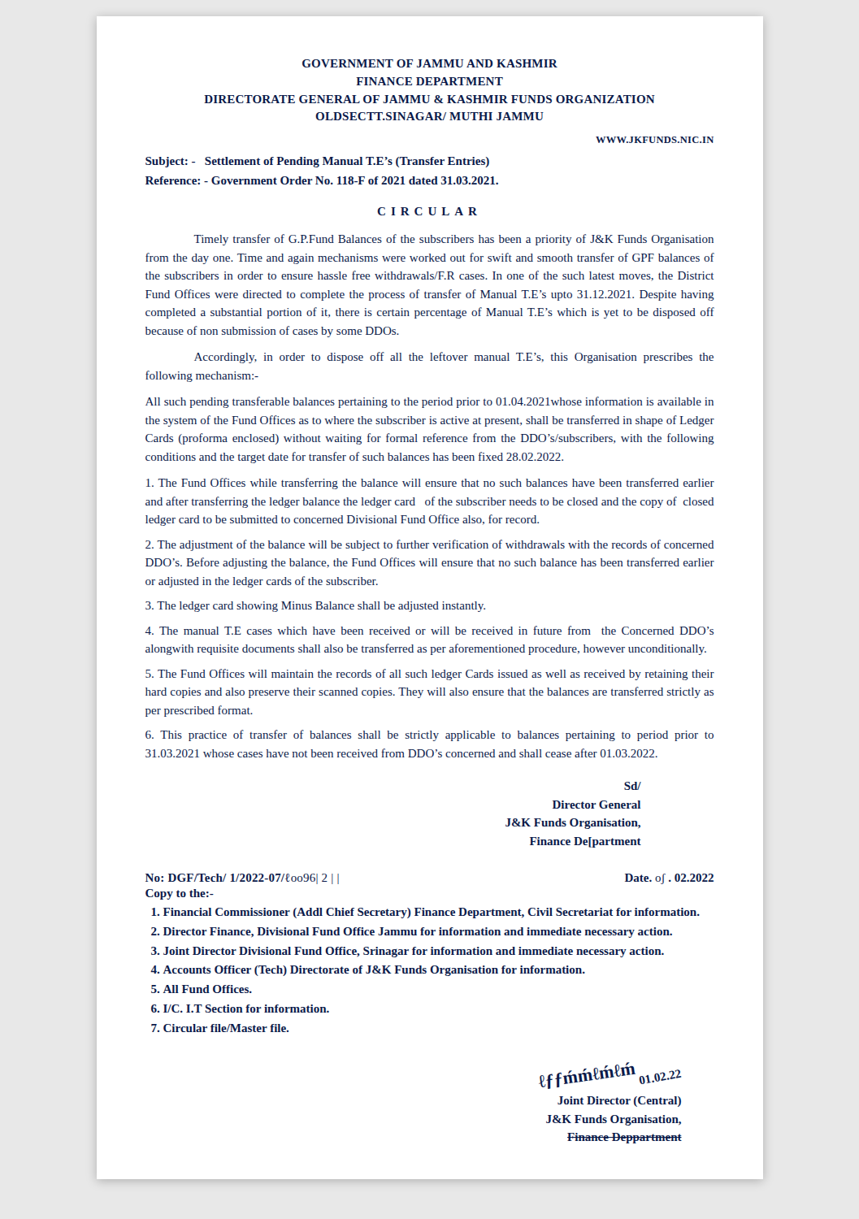Government of Jammu and Kashmir
Finance Department
Directorate General of Jammu & Kashmir Funds Organization
Oldsectt.Sinagar/ Muthi Jammu
WWW.JKFUNDS.NIC.IN
Subject: - Settlement of Pending Manual T.E’s (Transfer Entries)
Reference: - Government Order No. 118-F of 2021 dated 31.03.2021.
CIRCULAR
Timely transfer of G.P.Fund Balances of the subscribers has been a priority of J&K Funds Organisation from the day one. Time and again mechanisms were worked out for swift and smooth transfer of GPF balances of the subscribers in order to ensure hassle free withdrawals/F.R cases. In one of the such latest moves, the District Fund Offices were directed to complete the process of transfer of Manual T.E’s upto 31.12.2021. Despite having completed a substantial portion of it, there is certain percentage of Manual T.E’s which is yet to be disposed off because of non submission of cases by some DDOs.
Accordingly, in order to dispose off all the leftover manual T.E’s, this Organisation prescribes the following mechanism:-
All such pending transferable balances pertaining to the period prior to 01.04.2021whose information is available in the system of the Fund Offices as to where the subscriber is active at present, shall be transferred in shape of Ledger Cards (proforma enclosed) without waiting for formal reference from the DDO’s/subscribers, with the following conditions and the target date for transfer of such balances has been fixed 28.02.2022.
1. The Fund Offices while transferring the balance will ensure that no such balances have been transferred earlier and after transferring the ledger balance the ledger card of the subscriber needs to be closed and the copy of closed ledger card to be submitted to concerned Divisional Fund Office also, for record.
2. The adjustment of the balance will be subject to further verification of withdrawals with the records of concerned DDO’s. Before adjusting the balance, the Fund Offices will ensure that no such balance has been transferred earlier or adjusted in the ledger cards of the subscriber.
3. The ledger card showing Minus Balance shall be adjusted instantly.
4. The manual T.E cases which have been received or will be received in future from the Concerned DDO’s alongwith requisite documents shall also be transferred as per aforementioned procedure, however unconditionally.
5. The Fund Offices will maintain the records of all such ledger Cards issued as well as received by retaining their hard copies and also preserve their scanned copies. They will also ensure that the balances are transferred strictly as per prescribed format.
6. This practice of transfer of balances shall be strictly applicable to balances pertaining to period prior to 31.03.2021 whose cases have not been received from DDO’s concerned and shall cease after 01.03.2022.
Sd/
Director General
J&K Funds Organisation,
Finance De[partment
No: DGF/Tech/ 1/2022-07/ℓoo96| 2 | |
Date. oʃ . 02.2022
Copy to the:-
Financial Commissioner (Addl Chief Secretary) Finance Department, Civil Secretariat for information.
Director Finance, Divisional Fund Office Jammu for information and immediate necessary action.
Joint Director Divisional Fund Office, Srinagar for information and immediate necessary action.
Accounts Officer (Tech) Directorate of J&K Funds Organisation for information.
All Fund Offices.
I/C. I.T Section for information.
Circular file/Master file.
ℓƒƒḿḿℓḿℓḿ
01.02.22
Joint Director (Central)
J&K Funds Organisation,
Finance Deppartment